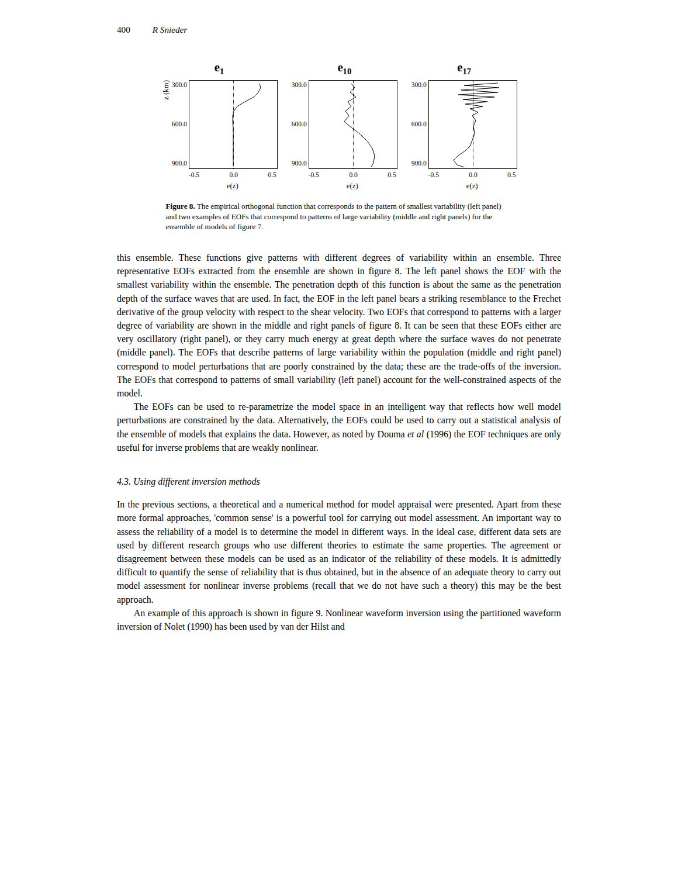400 R Snieder
e1
z (km)
300.0 600.0 900.0
-0.50.00.5
e(z)
e10
300.0 600.0 900.0
-0.50.00.5
e(z)
e17
300.0 600.0 900.0
-0.50.00.5
e(z)
Figure 8. The empirical orthogonal function that corresponds to the pattern of smallest variability (left panel) and two examples of EOFs that correspond to patterns of large variability (middle and right panels) for the ensemble of models of figure 7.
this ensemble. These functions give patterns with different degrees of variability within an ensemble. Three representative EOFs extracted from the ensemble are shown in figure 8. The left panel shows the EOF with the smallest variability within the ensemble. The penetration depth of this function is about the same as the penetration depth of the surface waves that are used. In fact, the EOF in the left panel bears a striking resemblance to the Frechet derivative of the group velocity with respect to the shear velocity. Two EOFs that correspond to patterns with a larger degree of variability are shown in the middle and right panels of figure 8. It can be seen that these EOFs either are very oscillatory (right panel), or they carry much energy at great depth where the surface waves do not penetrate (middle panel). The EOFs that describe patterns of large variability within the population (middle and right panel) correspond to model perturbations that are poorly constrained by the data; these are the trade-offs of the inversion. The EOFs that correspond to patterns of small variability (left panel) account for the well-constrained aspects of the model.
The EOFs can be used to re-parametrize the model space in an intelligent way that reflects how well model perturbations are constrained by the data. Alternatively, the EOFs could be used to carry out a statistical analysis of the ensemble of models that explains the data. However, as noted by Douma et al (1996) the EOF techniques are only useful for inverse problems that are weakly nonlinear.
4.3. Using different inversion methods
In the previous sections, a theoretical and a numerical method for model appraisal were presented. Apart from these more formal approaches, 'common sense' is a powerful tool for carrying out model assessment. An important way to assess the reliability of a model is to determine the model in different ways. In the ideal case, different data sets are used by different research groups who use different theories to estimate the same properties. The agreement or disagreement between these models can be used as an indicator of the reliability of these models. It is admittedly difficult to quantify the sense of reliability that is thus obtained, but in the absence of an adequate theory to carry out model assessment for nonlinear inverse problems (recall that we do not have such a theory) this may be the best approach.
An example of this approach is shown in figure 9. Nonlinear waveform inversion using the partitioned waveform inversion of Nolet (1990) has been used by van der Hilst and